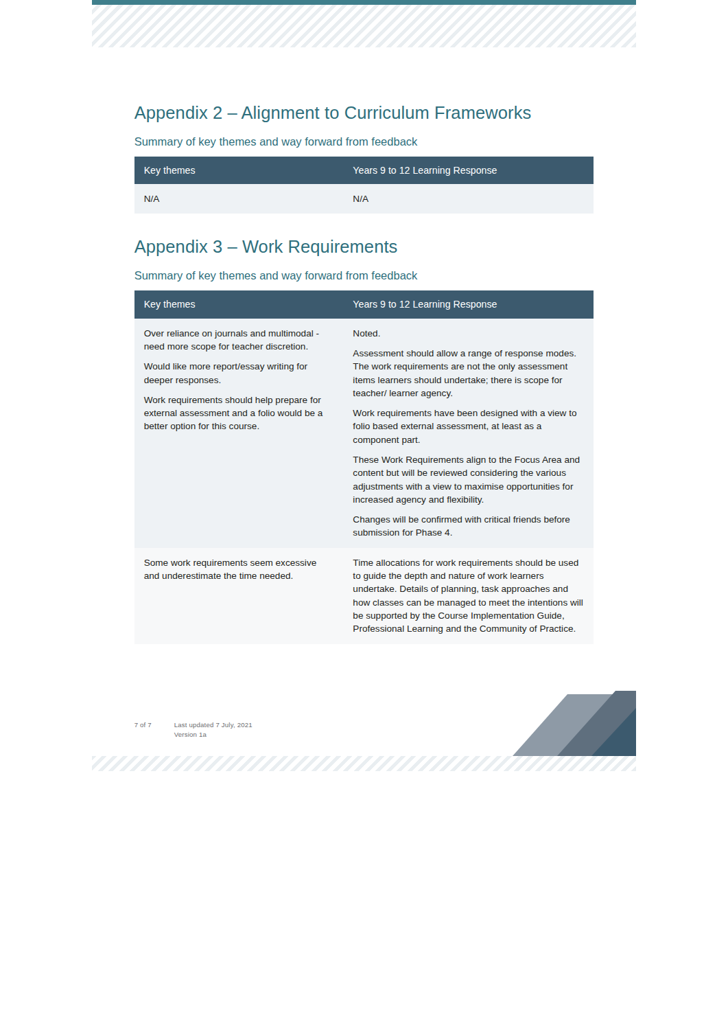Appendix 2 – Alignment to Curriculum Frameworks
Summary of key themes and way forward from feedback
| Key themes | Years 9 to 12 Learning Response |
| --- | --- |
| N/A | N/A |
Appendix 3 – Work Requirements
Summary of key themes and way forward from feedback
| Key themes | Years 9 to 12 Learning Response |
| --- | --- |
| Over reliance on journals and multimodal - need more scope for teacher discretion. Would like more report/essay writing for deeper responses. Work requirements should help prepare for external assessment and a folio would be a better option for this course. | Noted. Assessment should allow a range of response modes. The work requirements are not the only assessment items learners should undertake; there is scope for teacher/ learner agency. Work requirements have been designed with a view to folio based external assessment, at least as a component part. These Work Requirements align to the Focus Area and content but will be reviewed considering the various adjustments with a view to maximise opportunities for increased agency and flexibility. Changes will be confirmed with critical friends before submission for Phase 4. |
| Some work requirements seem excessive and underestimate the time needed. | Time allocations for work requirements should be used to guide the depth and nature of work learners undertake. Details of planning, task approaches and how classes can be managed to meet the intentions will be supported by the Course Implementation Guide, Professional Learning and the Community of Practice. |
7 of 7 Last updated 7 July, 2021
Version 1a